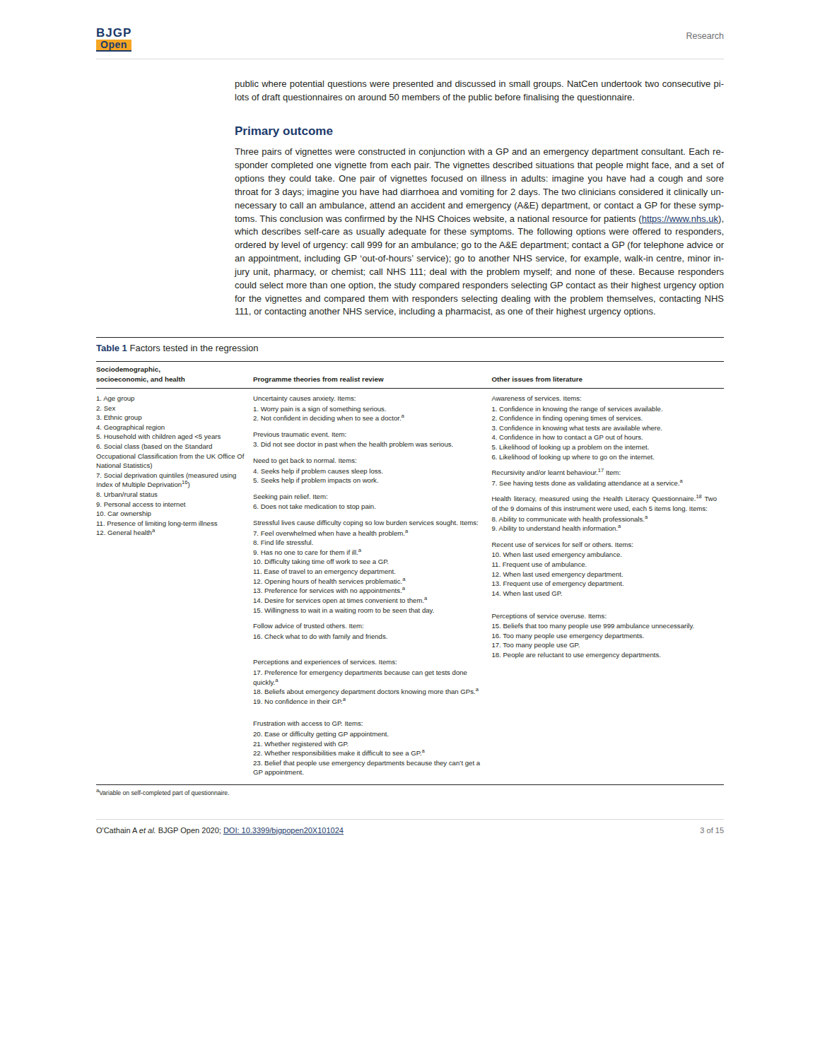BJGP Open
Research
public where potential questions were presented and discussed in small groups. NatCen undertook two consecutive pilots of draft questionnaires on around 50 members of the public before finalising the questionnaire.
Primary outcome
Three pairs of vignettes were constructed in conjunction with a GP and an emergency department consultant. Each responder completed one vignette from each pair. The vignettes described situations that people might face, and a set of options they could take. One pair of vignettes focused on illness in adults: imagine you have had a cough and sore throat for 3 days; imagine you have had diarrhoea and vomiting for 2 days. The two clinicians considered it clinically unnecessary to call an ambulance, attend an accident and emergency (A&E) department, or contact a GP for these symptoms. This conclusion was confirmed by the NHS Choices website, a national resource for patients (https://www.nhs.uk), which describes self-care as usually adequate for these symptoms. The following options were offered to responders, ordered by level of urgency: call 999 for an ambulance; go to the A&E department; contact a GP (for telephone advice or an appointment, including GP ‘out-of-hours’ service); go to another NHS service, for example, walk-in centre, minor injury unit, pharmacy, or chemist; call NHS 111; deal with the problem myself; and none of these. Because responders could select more than one option, the study compared responders selecting GP contact as their highest urgency option for the vignettes and compared them with responders selecting dealing with the problem themselves, contacting NHS 111, or contacting another NHS service, including a pharmacist, as one of their highest urgency options.
Table 1 Factors tested in the regression
| Sociodemographic, socioeconomic, and health | Programme theories from realist review | Other issues from literature |
| --- | --- | --- |
| 1. Age group 2. Sex 3. Ethnic group 4. Geographical region 5. Household with children aged <5 years 6. Social class (based on the Standard Occupational Classification from the UK Office Of National Statistics) 7. Social deprivation quintiles (measured using Index of Multiple Deprivation 16 ) 8. Urban/rural status 9. Personal access to internet 10. Car ownership 11. Presence of limiting long-term illness 12. General health a | Uncertainty causes anxiety. Items: 1. Worry pain is a sign of something serious. 2. Not confident in deciding when to see a doctor. a Previous traumatic event. Item: 3. Did not see doctor in past when the health problem was serious. Need to get back to normal. Items: 4. Seeks help if problem causes sleep loss. 5. Seeks help if problem impacts on work. Seeking pain relief. Item: 6. Does not take medication to stop pain. Stressful lives cause difficulty coping so low burden services sought. Items: 7. Feel overwhelmed when have a health problem. a 8. Find life stressful. 9. Has no one to care for them if ill. a 10. Difficulty taking time off work to see a GP. 11. Ease of travel to an emergency department. 12. Opening hours of health services problematic. a 13. Preference for services with no appointments. a 14. Desire for services open at times convenient to them. a 15. Willingness to wait in a waiting room to be seen that day. Follow advice of trusted others. Item: 16. Check what to do with family and friends. Perceptions and experiences of services. Items: 17. Preference for emergency departments because can get tests done quickly. a 18. Beliefs about emergency department doctors knowing more than GPs. a 19. No confidence in their GP. a Frustration with access to GP. Items: 20. Ease or difficulty getting GP appointment. 21. Whether registered with GP. 22. Whether responsibilities make it difficult to see a GP. a 23. Belief that people use emergency departments because they can’t get a GP appointment. | Awareness of services. Items: 1. Confidence in knowing the range of services available. 2. Confidence in finding opening times of services. 3. Confidence in knowing what tests are available where. 4. Confidence in how to contact a GP out of hours. 5. Likelihood of looking up a problem on the internet. 6. Likelihood of looking up where to go on the internet. Recursivity and/or learnt behaviour. 17 Item: 7. See having tests done as validating attendance at a service. a Health literacy, measured using the Health Literacy Questionnaire. 18 Two of the 9 domains of this instrument were used, each 5 items long. Items: 8. Ability to communicate with health professionals. a 9. Ability to understand health information. a Recent use of services for self or others. Items: 10. When last used emergency ambulance. 11. Frequent use of ambulance. 12. When last used emergency department. 13. Frequent use of emergency department. 14. When last used GP. Perceptions of service overuse. Items: 15. Beliefs that too many people use 999 ambulance unnecessarily. 16. Too many people use emergency departments. 17. Too many people use GP. 18. People are reluctant to use emergency departments. |
aVariable on self-completed part of questionnaire.
O'Cathain A et al. BJGP Open 2020; DOI: 10.3399/bjgpopen20X101024
3 of 15